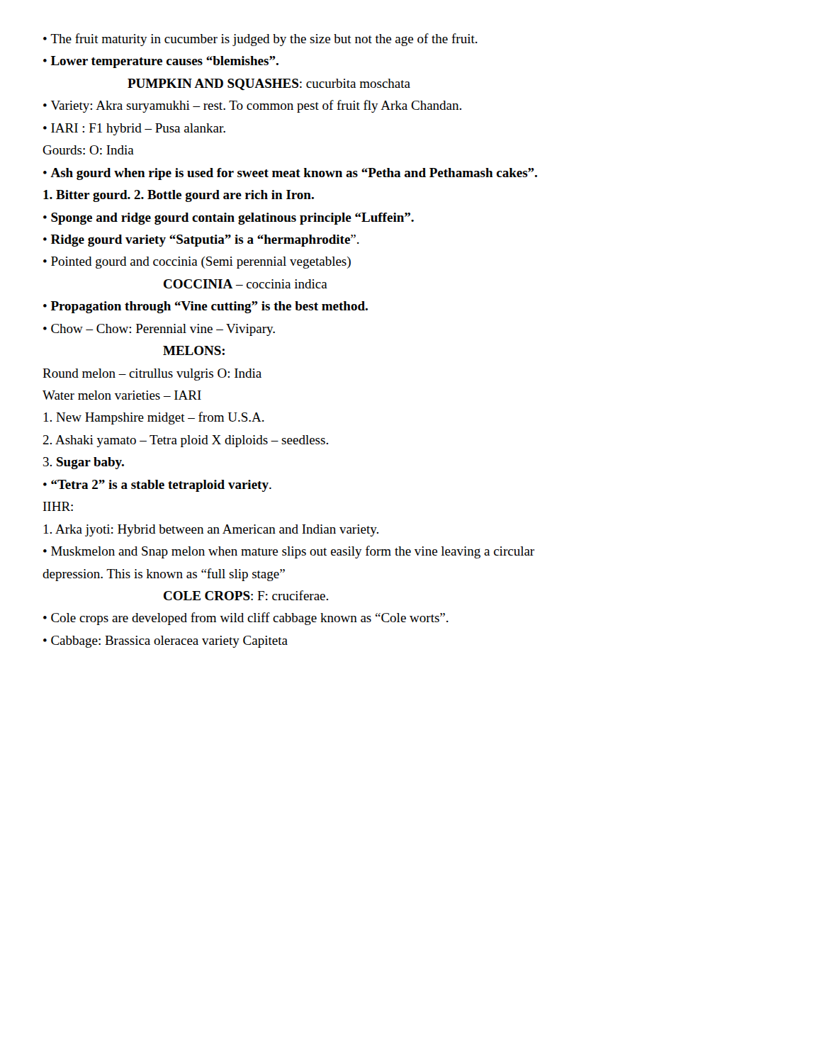The fruit maturity in cucumber is judged by the size but not the age of the fruit.
Lower temperature causes “blemishes”.
PUMPKIN AND SQUASHES: cucurbita moschata
Variety: Akra suryamukhi – rest. To common pest of fruit fly Arka Chandan.
IARI : F1 hybrid – Pusa alankar.
Gourds: O: India
Ash gourd when ripe is used for sweet meat known as “Petha and Pethamash cakes”.
1. Bitter gourd. 2. Bottle gourd are rich in Iron.
Sponge and ridge gourd contain gelatinous principle “Luffein”.
Ridge gourd variety “Satputia” is a “hermaphrodite”.
Pointed gourd and coccinia (Semi perennial vegetables)
COCCINIA – coccinia indica
Propagation through “Vine cutting” is the best method.
Chow – Chow: Perennial vine – Vivipary.
MELONS:
Round melon – citrullus vulgris O: India
Water melon varieties – IARI
1. New Hampshire midget – from U.S.A.
2. Ashaki yamato – Tetra ploid X diploids – seedless.
3. Sugar baby.
“Tetra 2” is a stable tetraploid variety.
IIHR:
1. Arka jyoti: Hybrid between an American and Indian variety.
Muskmelon and Snap melon when mature slips out easily form the vine leaving a circular
depression. This is known as “full slip stage”
COLE CROPS: F: cruciferae.
Cole crops are developed from wild cliff cabbage known as “Cole worts”.
Cabbage: Brassica oleracea variety Capiteta